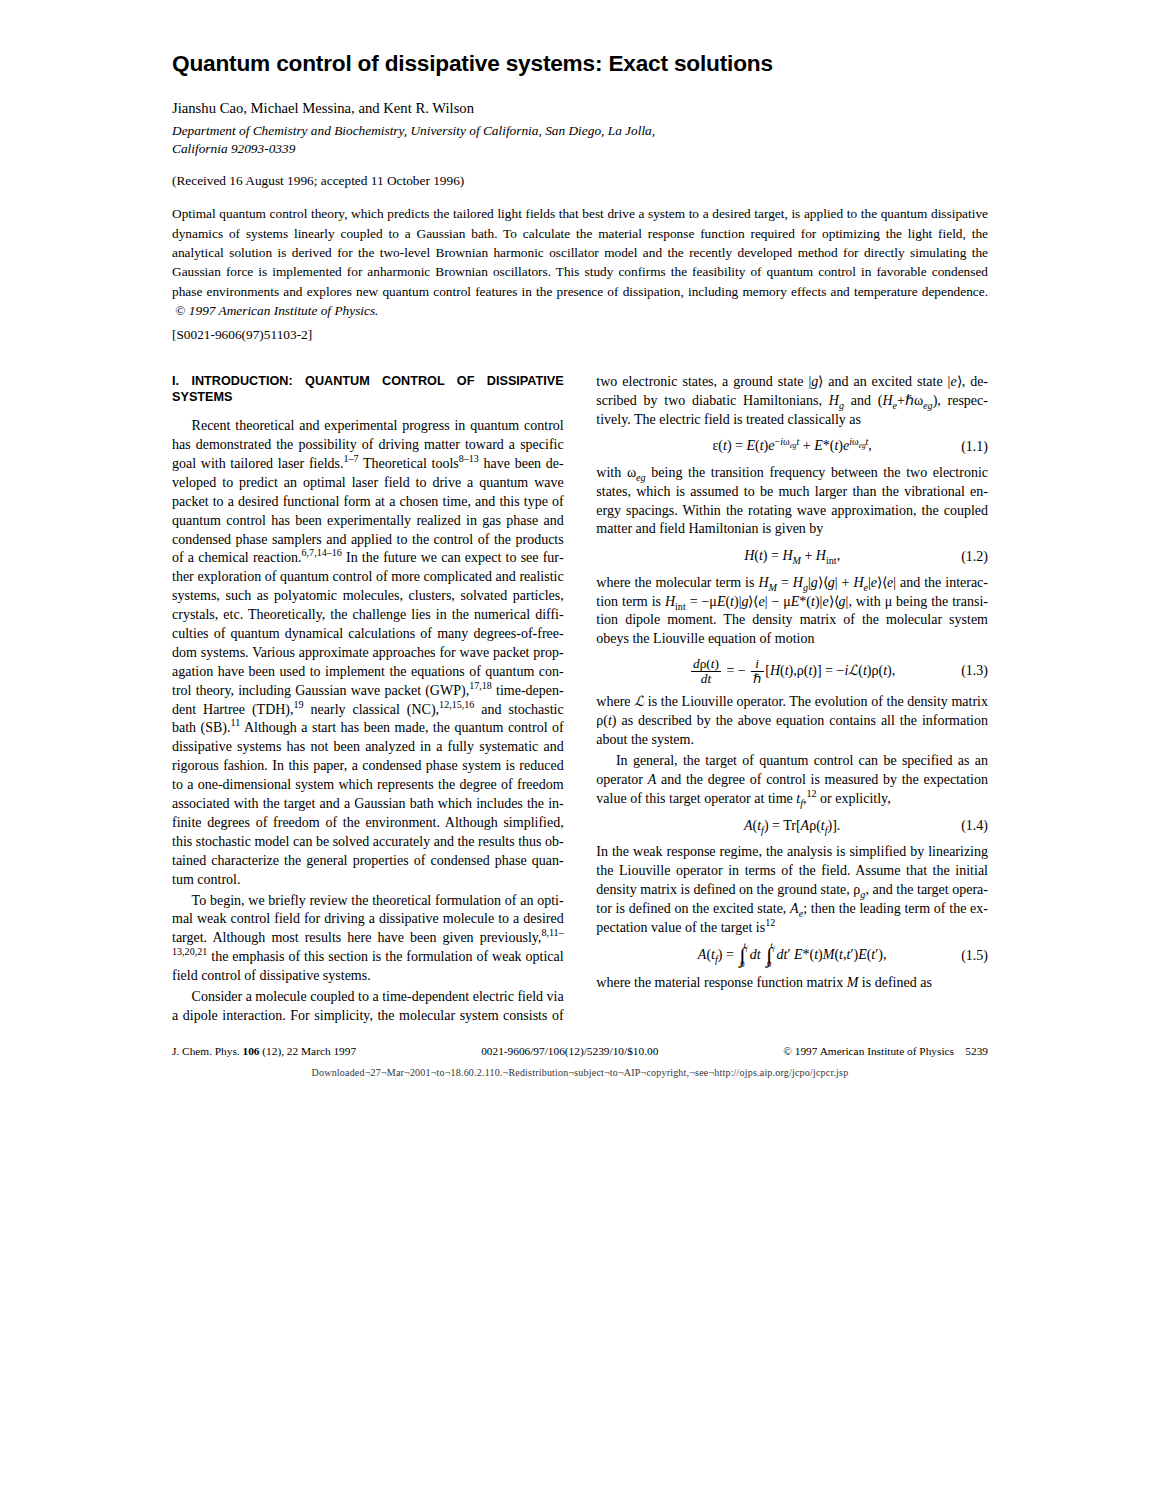Quantum control of dissipative systems: Exact solutions
Jianshu Cao, Michael Messina, and Kent R. Wilson
Department of Chemistry and Biochemistry, University of California, San Diego, La Jolla,
California 92093-0339
(Received 16 August 1996; accepted 11 October 1996)
Optimal quantum control theory, which predicts the tailored light fields that best drive a system to a desired target, is applied to the quantum dissipative dynamics of systems linearly coupled to a Gaussian bath. To calculate the material response function required for optimizing the light field, the analytical solution is derived for the two-level Brownian harmonic oscillator model and the recently developed method for directly simulating the Gaussian force is implemented for anharmonic Brownian oscillators. This study confirms the feasibility of quantum control in favorable condensed phase environments and explores new quantum control features in the presence of dissipation, including memory effects and temperature dependence. © 1997 American Institute of Physics.
[S0021-9606(97)51103-2]
I. INTRODUCTION: QUANTUM CONTROL OF DISSIPATIVE SYSTEMS
Recent theoretical and experimental progress in quantum control has demonstrated the possibility of driving matter toward a specific goal with tailored laser fields.1–7 Theoretical tools8–13 have been developed to predict an optimal laser field to drive a quantum wave packet to a desired functional form at a chosen time, and this type of quantum control has been experimentally realized in gas phase and condensed phase samplers and applied to the control of the products of a chemical reaction.6,7,14–16 In the future we can expect to see further exploration of quantum control of more complicated and realistic systems, such as polyatomic molecules, clusters, solvated particles, crystals, etc. Theoretically, the challenge lies in the numerical difficulties of quantum dynamical calculations of many degrees-of-freedom systems. Various approximate approaches for wave packet propagation have been used to implement the equations of quantum control theory, including Gaussian wave packet (GWP),17,18 time-dependent Hartree (TDH),19 nearly classical (NC),12,15,16 and stochastic bath (SB).11 Although a start has been made, the quantum control of dissipative systems has not been analyzed in a fully systematic and rigorous fashion. In this paper, a condensed phase system is reduced to a one-dimensional system which represents the degree of freedom associated with the target and a Gaussian bath which includes the infinite degrees of freedom of the environment. Although simplified, this stochastic model can be solved accurately and the results thus obtained characterize the general properties of condensed phase quantum control.
To begin, we briefly review the theoretical formulation of an optimal weak control field for driving a dissipative molecule to a desired target. Although most results here have been given previously,8,11–13,20,21 the emphasis of this section is the formulation of weak optical field control of dissipative systems.
Consider a molecule coupled to a time-dependent electric field via a dipole interaction. For simplicity, the molecular system consists of two electronic states, a ground state |g⟩ and an excited state |e⟩, described by two diabatic Hamiltonians, Hg and (He+ℏωeg), respectively. The electric field is treated classically as
ε(t) = E(t)e−iωegt + E*(t)eiωegt, (1.1)
with ωeg being the transition frequency between the two electronic states, which is assumed to be much larger than the vibrational energy spacings. Within the rotating wave approximation, the coupled matter and field Hamiltonian is given by
H(t) = HM + Hint, (1.2)
where the molecular term is HM = Hg|g⟩⟨g| + He|e⟩⟨e| and the interaction term is Hint = −μE(t)|g⟩⟨e| − μE*(t)|e⟩⟨g|, with μ being the transition dipole moment. The density matrix of the molecular system obeys the Liouville equation of motion
dρ(t) dt = − iℏ[H(t),ρ(t)] = −iℒ(t)ρ(t), (1.3)
where ℒ is the Liouville operator. The evolution of the density matrix ρ(t) as described by the above equation contains all the information about the system.
In general, the target of quantum control can be specified as an operator A and the degree of control is measured by the expectation value of this target operator at time tf,12 or explicitly,
A(tf) = Tr[Aρ(tf)]. (1.4)
In the weak response regime, the analysis is simplified by linearizing the Liouville operator in terms of the field. Assume that the initial density matrix is defined on the ground state, ρg, and the target operator is defined on the excited state, Ae; then the leading term of the expectation value of the target is12
A(tf) = tf∫0 dt tf∫0 dt′ E*(t)M(t,t′)E(t′), (1.5)
where the material response function matrix M is defined as
J. Chem. Phys. 106 (12), 22 March 1997 0021-9606/97/106(12)/5239/10/$10.00 © 1997 American Institute of Physics 5239
Downloaded¬27¬Mar¬2001¬to¬18.60.2.110.¬Redistribution¬subject¬to¬AIP¬copyright,¬see¬http://ojps.aip.org/jcpo/jcpcr.jsp